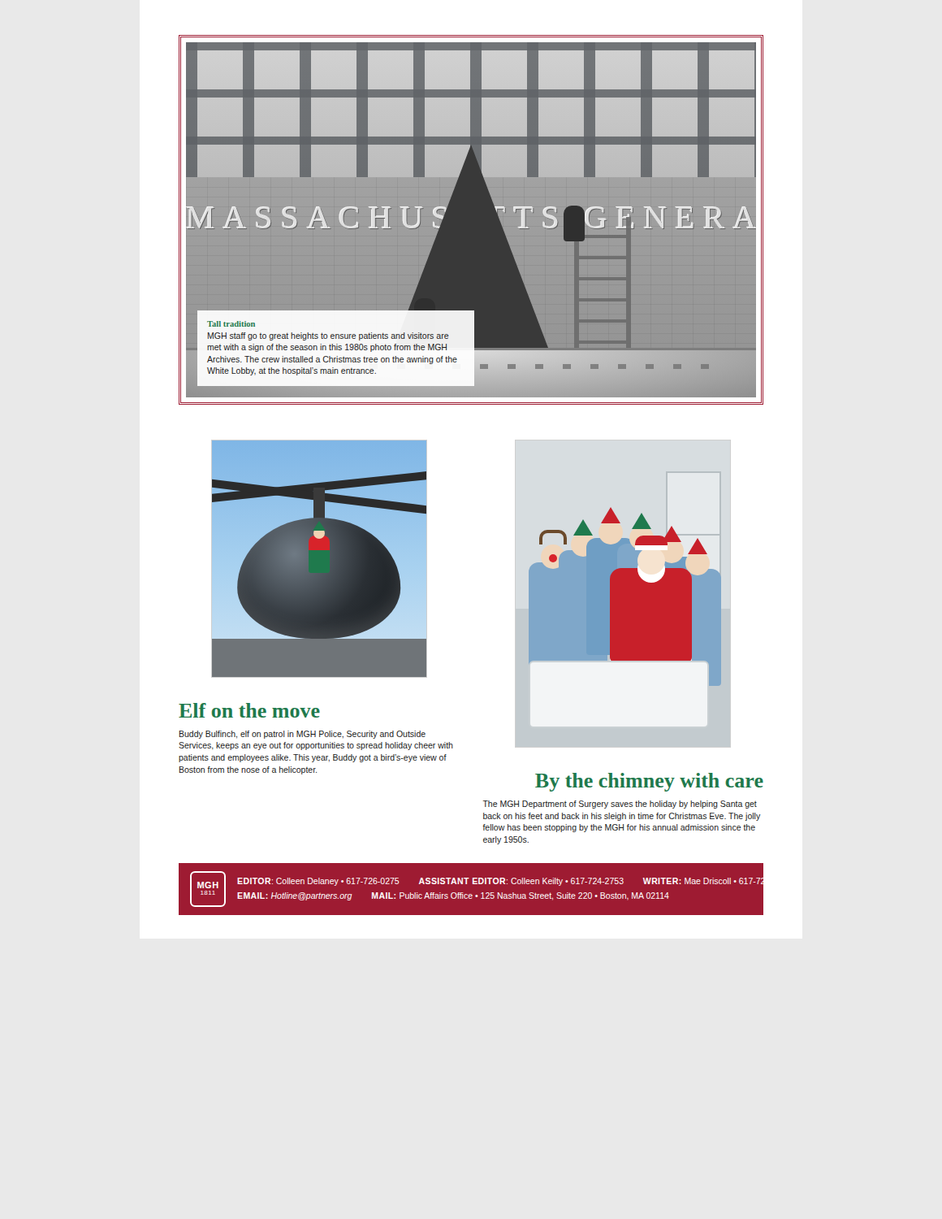MASSACHUSETTS GENERAL HOSPITAL
Tall tradition
MGH staff go to great heights to ensure patients and visitors are met with a sign of the season in this 1980s photo from the MGH Archives. The crew installed a Christmas tree on the awning of the White Lobby, at the hospital’s main entrance.
Elf on the move
Buddy Bulfinch, elf on patrol in MGH Police, Security and Outside Services, keeps an eye out for opportunities to spread holiday cheer with patients and employees alike. This year, Buddy got a bird’s-eye view of Boston from the nose of a helicopter.
By the chimney with care
The MGH Department of Surgery saves the holiday by helping Santa get back on his feet and back in his sleigh in time for Christmas Eve. The jolly fellow has been stopping by the MGH for his annual admission since the early 1950s.
MGH 1811
EDITOR: Colleen Delaney • 617-726-0275 ASSISTANT EDITOR: Colleen Keilty • 617-724-2753 WRITER: Mae Driscoll • 617-726-8062
EMAIL: Hotline@partners.org MAIL: Public Affairs Office • 125 Nashua Street, Suite 220 • Boston, MA 02114